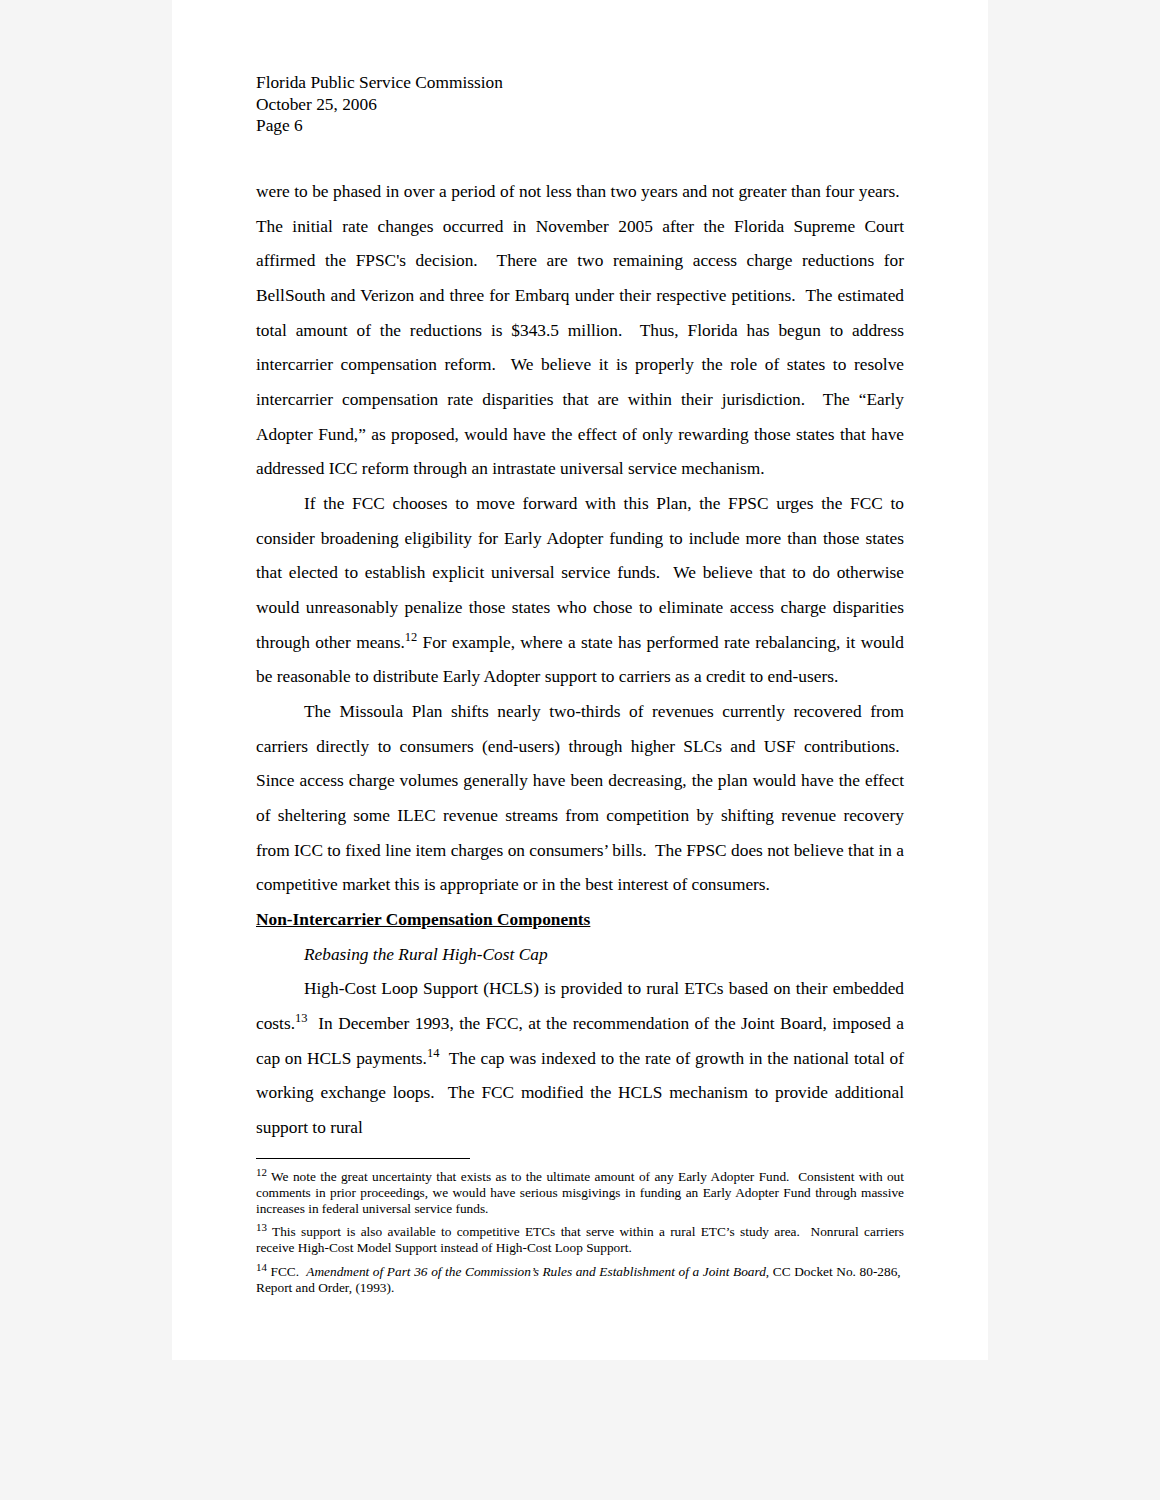Florida Public Service Commission
October 25, 2006
Page 6
were to be phased in over a period of not less than two years and not greater than four years. The initial rate changes occurred in November 2005 after the Florida Supreme Court affirmed the FPSC's decision. There are two remaining access charge reductions for BellSouth and Verizon and three for Embarq under their respective petitions. The estimated total amount of the reductions is $343.5 million. Thus, Florida has begun to address intercarrier compensation reform. We believe it is properly the role of states to resolve intercarrier compensation rate disparities that are within their jurisdiction. The “Early Adopter Fund,” as proposed, would have the effect of only rewarding those states that have addressed ICC reform through an intrastate universal service mechanism.
If the FCC chooses to move forward with this Plan, the FPSC urges the FCC to consider broadening eligibility for Early Adopter funding to include more than those states that elected to establish explicit universal service funds. We believe that to do otherwise would unreasonably penalize those states who chose to eliminate access charge disparities through other means.12 For example, where a state has performed rate rebalancing, it would be reasonable to distribute Early Adopter support to carriers as a credit to end-users.
The Missoula Plan shifts nearly two-thirds of revenues currently recovered from carriers directly to consumers (end-users) through higher SLCs and USF contributions. Since access charge volumes generally have been decreasing, the plan would have the effect of sheltering some ILEC revenue streams from competition by shifting revenue recovery from ICC to fixed line item charges on consumers’ bills. The FPSC does not believe that in a competitive market this is appropriate or in the best interest of consumers.
Non-Intercarrier Compensation Components
Rebasing the Rural High-Cost Cap
High-Cost Loop Support (HCLS) is provided to rural ETCs based on their embedded costs.13 In December 1993, the FCC, at the recommendation of the Joint Board, imposed a cap on HCLS payments.14 The cap was indexed to the rate of growth in the national total of working exchange loops. The FCC modified the HCLS mechanism to provide additional support to rural
12 We note the great uncertainty that exists as to the ultimate amount of any Early Adopter Fund. Consistent with out comments in prior proceedings, we would have serious misgivings in funding an Early Adopter Fund through massive increases in federal universal service funds.
13 This support is also available to competitive ETCs that serve within a rural ETC’s study area. Nonrural carriers receive High-Cost Model Support instead of High-Cost Loop Support.
14 FCC. Amendment of Part 36 of the Commission’s Rules and Establishment of a Joint Board, CC Docket No. 80-286, Report and Order, (1993).